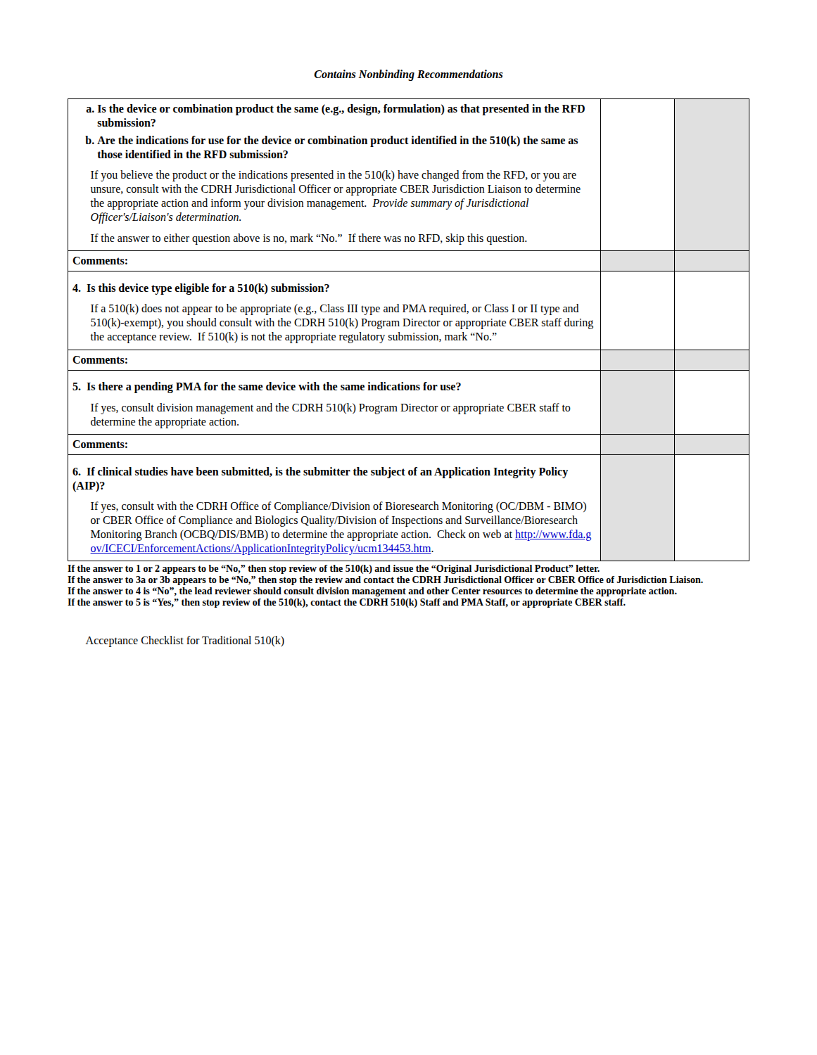Contains Nonbinding Recommendations
| Is the device or combination product the same (e.g., design, formulation) as that presented in the RFD submission? Are the indications for use for the device or combination product identified in the 510(k) the same as those identified in the RFD submission? If you believe the product or the indications presented in the 510(k) have changed from the RFD, or you are unsure, consult with the CDRH Jurisdictional Officer or appropriate CBER Jurisdiction Liaison to determine the appropriate action and inform your division management. Provide summary of Jurisdictional Officer's/Liaison's determination. If the answer to either question above is no, mark “No.” If there was no RFD, skip this question. | | |
| Comments: | | |
| 4. Is this device type eligible for a 510(k) submission? If a 510(k) does not appear to be appropriate (e.g., Class III type and PMA required, or Class I or II type and 510(k)-exempt), you should consult with the CDRH 510(k) Program Director or appropriate CBER staff during the acceptance review. If 510(k) is not the appropriate regulatory submission, mark “No.” | | |
| Comments: | | |
| 5. Is there a pending PMA for the same device with the same indications for use? If yes, consult division management and the CDRH 510(k) Program Director or appropriate CBER staff to determine the appropriate action. | | |
| Comments: | | |
| 6. If clinical studies have been submitted, is the submitter the subject of an Application Integrity Policy (AIP)? If yes, consult with the CDRH Office of Compliance/Division of Bioresearch Monitoring (OC/DBM - BIMO) or CBER Office of Compliance and Biologics Quality/Division of Inspections and Surveillance/Bioresearch Monitoring Branch (OCBQ/DIS/BMB) to determine the appropriate action. Check on web at http://www.fda.gov/ICECI/EnforcementActions/ApplicationIntegrityPolicy/ucm134453.htm . | | |
If the answer to 1 or 2 appears to be “No,” then stop review of the 510(k) and issue the “Original Jurisdictional Product” letter.
If the answer to 3a or 3b appears to be “No,” then stop the review and contact the CDRH Jurisdictional Officer or CBER Office of Jurisdiction Liaison.
If the answer to 4 is “No”, the lead reviewer should consult division management and other Center resources to determine the appropriate action.
If the answer to 5 is “Yes,” then stop review of the 510(k), contact the CDRH 510(k) Staff and PMA Staff, or appropriate CBER staff.
Acceptance Checklist for Traditional 510(k)